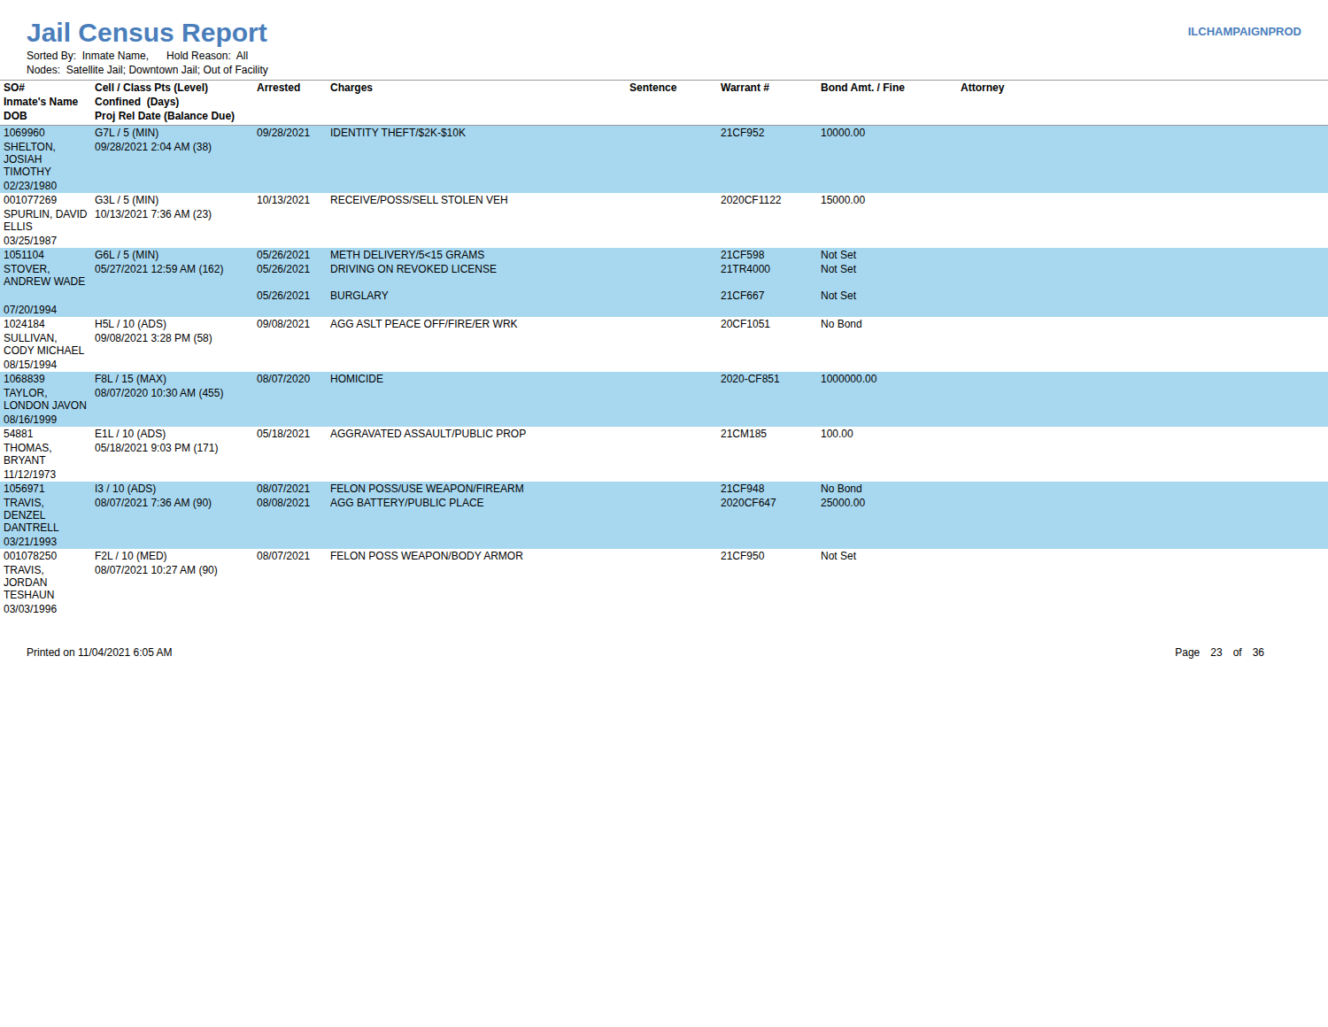ILCHAMPAIGNPROD
Jail Census Report
Sorted By: Inmate Name, Hold Reason: All
Nodes: Satellite Jail; Downtown Jail; Out of Facility
| SO# | Cell / Class Pts (Level) | Arrested | Charges | Sentence | Warrant # | Bond Amt. / Fine | Attorney |
| --- | --- | --- | --- | --- | --- | --- | --- |
| Inmate's Name | Confined (Days) | | | | | | |
| DOB | Proj Rel Date (Balance Due) | | | | | | |
| 1069960 | G7L / 5 (MIN) | 09/28/2021 | IDENTITY THEFT/$2K-$10K | | 21CF952 | 10000.00 | |
| SHELTON, JOSIAH TIMOTHY | 09/28/2021 2:04 AM (38) | | | | | | |
| 02/23/1980 | | | | | | | |
| 001077269 | G3L / 5 (MIN) | 10/13/2021 | RECEIVE/POSS/SELL STOLEN VEH | | 2020CF1122 | 15000.00 | |
| SPURLIN, DAVID ELLIS | 10/13/2021 7:36 AM (23) | | | | | | |
| 03/25/1987 | | | | | | | |
| 1051104 | G6L / 5 (MIN) | 05/26/2021 | METH DELIVERY/5<15 GRAMS | | 21CF598 | Not Set | |
| STOVER, ANDREW WADE | 05/27/2021 12:59 AM (162) | 05/26/2021 | DRIVING ON REVOKED LICENSE | | 21TR4000 | Not Set | |
| | | 05/26/2021 | BURGLARY | | 21CF667 | Not Set | |
| 07/20/1994 | | | | | | | |
| 1024184 | H5L / 10 (ADS) | 09/08/2021 | AGG ASLT PEACE OFF/FIRE/ER WRK | | 20CF1051 | No Bond | |
| SULLIVAN, CODY MICHAEL | 09/08/2021 3:28 PM (58) | | | | | | |
| 08/15/1994 | | | | | | | |
| 1068839 | F8L / 15 (MAX) | 08/07/2020 | HOMICIDE | | 2020-CF851 | 1000000.00 | |
| TAYLOR, LONDON JAVON | 08/07/2020 10:30 AM (455) | | | | | | |
| 08/16/1999 | | | | | | | |
| 54881 | E1L / 10 (ADS) | 05/18/2021 | AGGRAVATED ASSAULT/PUBLIC PROP | | 21CM185 | 100.00 | |
| THOMAS, BRYANT | 05/18/2021 9:03 PM (171) | | | | | | |
| 11/12/1973 | | | | | | | |
| 1056971 | I3 / 10 (ADS) | 08/07/2021 | FELON POSS/USE WEAPON/FIREARM | | 21CF948 | No Bond | |
| TRAVIS, DENZEL DANTRELL | 08/07/2021 7:36 AM (90) | 08/08/2021 | AGG BATTERY/PUBLIC PLACE | | 2020CF647 | 25000.00 | |
| 03/21/1993 | | | | | | | |
| 001078250 | F2L / 10 (MED) | 08/07/2021 | FELON POSS WEAPON/BODY ARMOR | | 21CF950 | Not Set | |
| TRAVIS, JORDAN TESHAUN | 08/07/2021 10:27 AM (90) | | | | | | |
| 03/03/1996 | | | | | | | |
Printed on 11/04/2021 6:05 AM
Page23of36